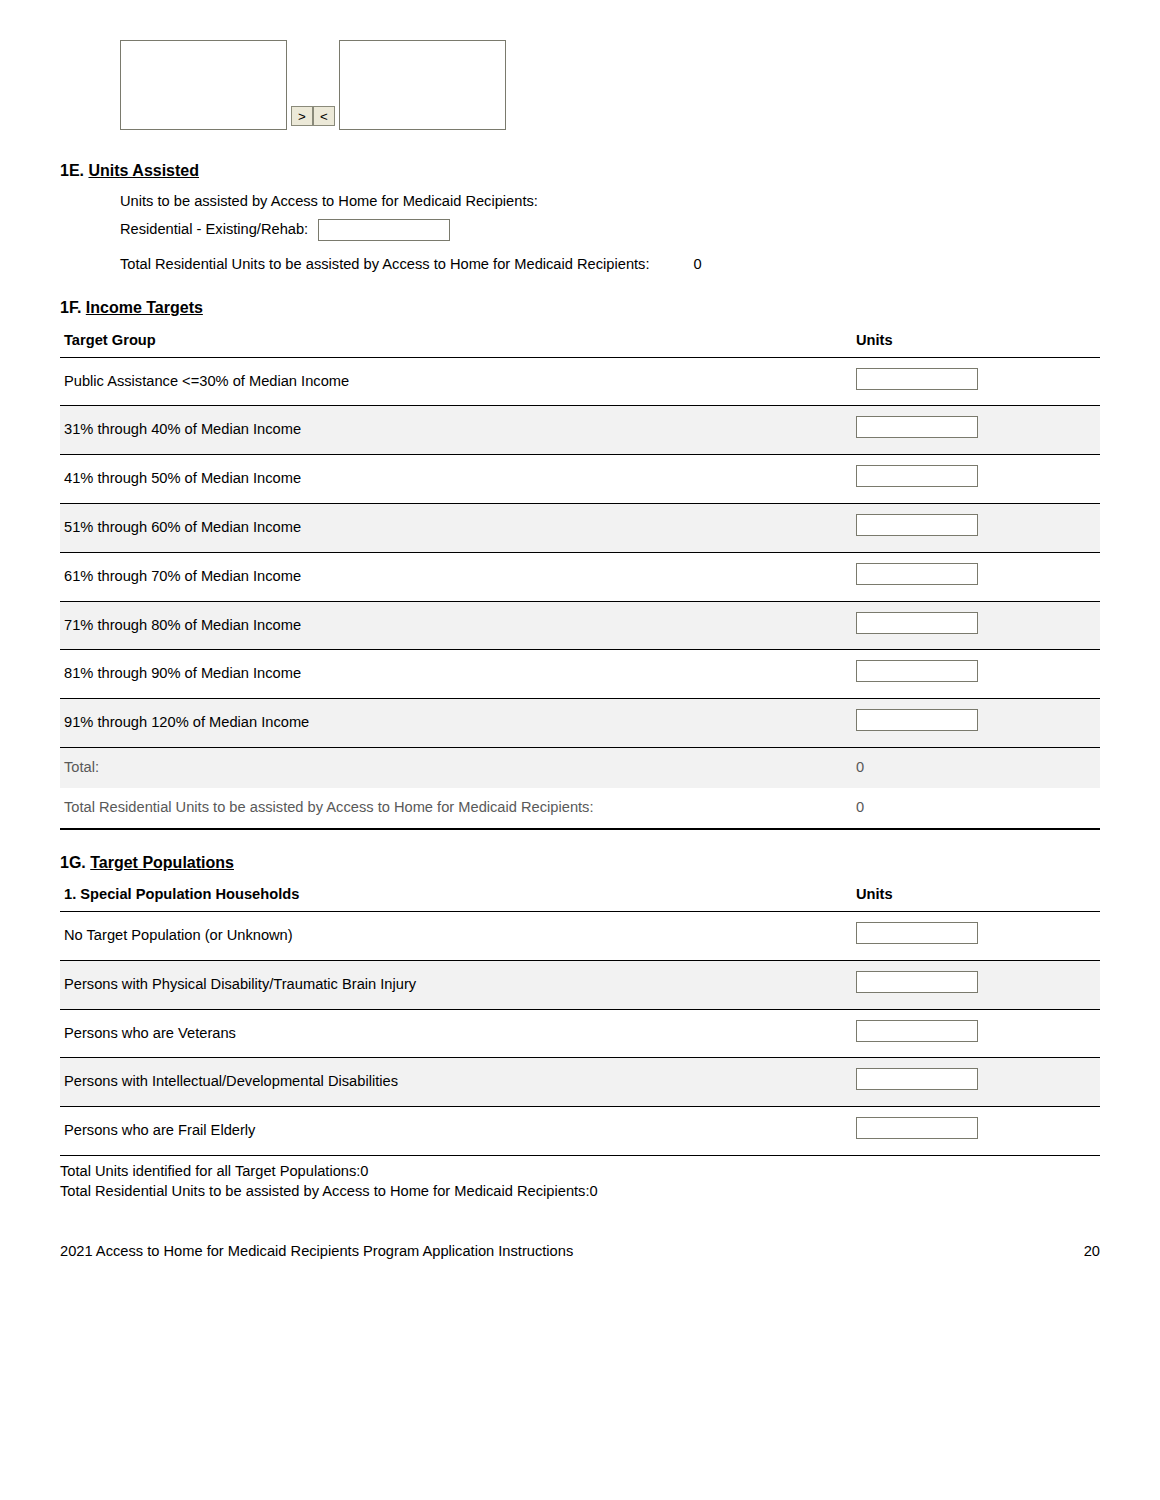> <
1E. Units Assisted
Units to be assisted by Access to Home for Medicaid Recipients:
Residential - Existing/Rehab:
Total Residential Units to be assisted by Access to Home for Medicaid Recipients: 0
1F. Income Targets
| Target Group | Units |
| --- | --- |
| Public Assistance <=30% of Median Income | |
| 31% through 40% of Median Income | |
| 41% through 50% of Median Income | |
| 51% through 60% of Median Income | |
| 61% through 70% of Median Income | |
| 71% through 80% of Median Income | |
| 81% through 90% of Median Income | |
| 91% through 120% of Median Income | |
| Total: | 0 |
| Total Residential Units to be assisted by Access to Home for Medicaid Recipients: | 0 |
1G. Target Populations
| 1. Special Population Households | Units |
| --- | --- |
| No Target Population (or Unknown) | |
| Persons with Physical Disability/Traumatic Brain Injury | |
| Persons who are Veterans | |
| Persons with Intellectual/Developmental Disabilities | |
| Persons who are Frail Elderly | |
Total Units identified for all Target Populations:0
Total Residential Units to be assisted by Access to Home for Medicaid Recipients:0
2021 Access to Home for Medicaid Recipients Program Application Instructions
20